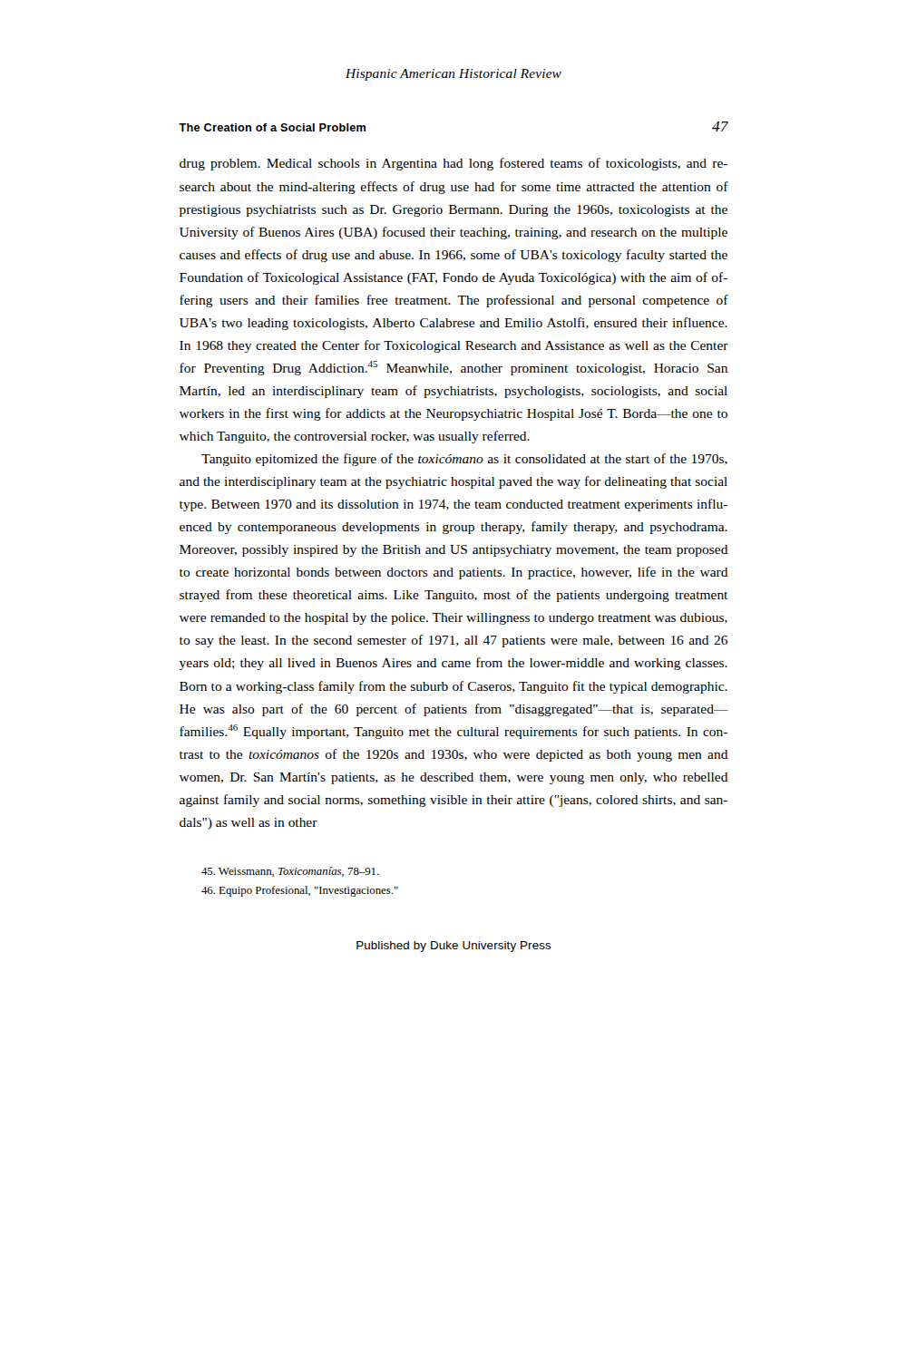Hispanic American Historical Review
The Creation of a Social Problem 47
drug problem. Medical schools in Argentina had long fostered teams of toxicologists, and research about the mind-altering effects of drug use had for some time attracted the attention of prestigious psychiatrists such as Dr. Gregorio Bermann. During the 1960s, toxicologists at the University of Buenos Aires (UBA) focused their teaching, training, and research on the multiple causes and effects of drug use and abuse. In 1966, some of UBA's toxicology faculty started the Foundation of Toxicological Assistance (FAT, Fondo de Ayuda Toxicológica) with the aim of offering users and their families free treatment. The professional and personal competence of UBA's two leading toxicologists, Alberto Calabrese and Emilio Astolfi, ensured their influence. In 1968 they created the Center for Toxicological Research and Assistance as well as the Center for Preventing Drug Addiction.45 Meanwhile, another prominent toxicologist, Horacio San Martín, led an interdisciplinary team of psychiatrists, psychologists, sociologists, and social workers in the first wing for addicts at the Neuropsychiatric Hospital José T. Borda—the one to which Tanguito, the controversial rocker, was usually referred.
Tanguito epitomized the figure of the toxicómano as it consolidated at the start of the 1970s, and the interdisciplinary team at the psychiatric hospital paved the way for delineating that social type. Between 1970 and its dissolution in 1974, the team conducted treatment experiments influenced by contemporaneous developments in group therapy, family therapy, and psychodrama. Moreover, possibly inspired by the British and US antipsychiatry movement, the team proposed to create horizontal bonds between doctors and patients. In practice, however, life in the ward strayed from these theoretical aims. Like Tanguito, most of the patients undergoing treatment were remanded to the hospital by the police. Their willingness to undergo treatment was dubious, to say the least. In the second semester of 1971, all 47 patients were male, between 16 and 26 years old; they all lived in Buenos Aires and came from the lower-middle and working classes. Born to a working-class family from the suburb of Caseros, Tanguito fit the typical demographic. He was also part of the 60 percent of patients from "disaggregated"—that is, separated—families.46 Equally important, Tanguito met the cultural requirements for such patients. In contrast to the toxicómanos of the 1920s and 1930s, who were depicted as both young men and women, Dr. San Martín's patients, as he described them, were young men only, who rebelled against family and social norms, something visible in their attire ("jeans, colored shirts, and sandals") as well as in other
45. Weissmann, Toxicomanías, 78–91.
46. Equipo Profesional, "Investigaciones."
Published by Duke University Press